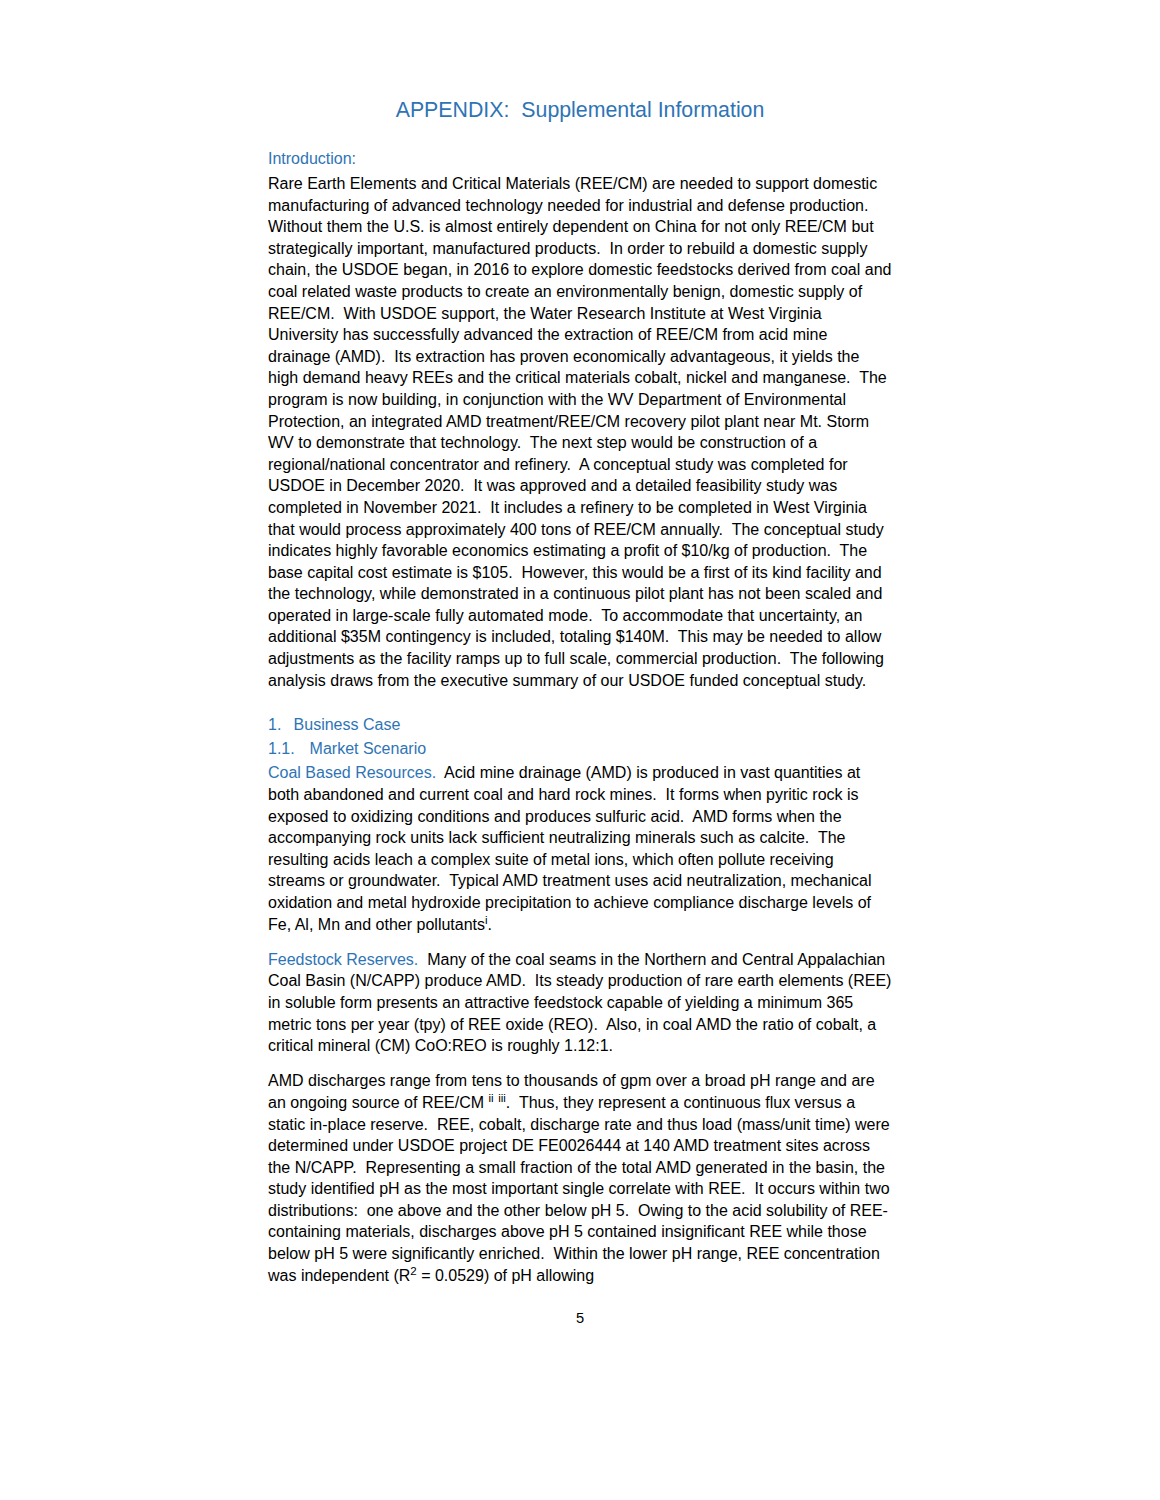APPENDIX: Supplemental Information
Introduction:
Rare Earth Elements and Critical Materials (REE/CM) are needed to support domestic manufacturing of advanced technology needed for industrial and defense production. Without them the U.S. is almost entirely dependent on China for not only REE/CM but strategically important, manufactured products. In order to rebuild a domestic supply chain, the USDOE began, in 2016 to explore domestic feedstocks derived from coal and coal related waste products to create an environmentally benign, domestic supply of REE/CM. With USDOE support, the Water Research Institute at West Virginia University has successfully advanced the extraction of REE/CM from acid mine drainage (AMD). Its extraction has proven economically advantageous, it yields the high demand heavy REEs and the critical materials cobalt, nickel and manganese. The program is now building, in conjunction with the WV Department of Environmental Protection, an integrated AMD treatment/REE/CM recovery pilot plant near Mt. Storm WV to demonstrate that technology. The next step would be construction of a regional/national concentrator and refinery. A conceptual study was completed for USDOE in December 2020. It was approved and a detailed feasibility study was completed in November 2021. It includes a refinery to be completed in West Virginia that would process approximately 400 tons of REE/CM annually. The conceptual study indicates highly favorable economics estimating a profit of $10/kg of production. The base capital cost estimate is $105. However, this would be a first of its kind facility and the technology, while demonstrated in a continuous pilot plant has not been scaled and operated in large-scale fully automated mode. To accommodate that uncertainty, an additional $35M contingency is included, totaling $140M. This may be needed to allow adjustments as the facility ramps up to full scale, commercial production. The following analysis draws from the executive summary of our USDOE funded conceptual study.
1. Business Case
1.1. Market Scenario
Coal Based Resources. Acid mine drainage (AMD) is produced in vast quantities at both abandoned and current coal and hard rock mines. It forms when pyritic rock is exposed to oxidizing conditions and produces sulfuric acid. AMD forms when the accompanying rock units lack sufficient neutralizing minerals such as calcite. The resulting acids leach a complex suite of metal ions, which often pollute receiving streams or groundwater. Typical AMD treatment uses acid neutralization, mechanical oxidation and metal hydroxide precipitation to achieve compliance discharge levels of Fe, Al, Mn and other pollutantsi.
Feedstock Reserves. Many of the coal seams in the Northern and Central Appalachian Coal Basin (N/CAPP) produce AMD. Its steady production of rare earth elements (REE) in soluble form presents an attractive feedstock capable of yielding a minimum 365 metric tons per year (tpy) of REE oxide (REO). Also, in coal AMD the ratio of cobalt, a critical mineral (CM) CoO:REO is roughly 1.12:1.
AMD discharges range from tens to thousands of gpm over a broad pH range and are an ongoing source of REE/CM ii iii. Thus, they represent a continuous flux versus a static in-place reserve. REE, cobalt, discharge rate and thus load (mass/unit time) were determined under USDOE project DE FE0026444 at 140 AMD treatment sites across the N/CAPP. Representing a small fraction of the total AMD generated in the basin, the study identified pH as the most important single correlate with REE. It occurs within two distributions: one above and the other below pH 5. Owing to the acid solubility of REE-containing materials, discharges above pH 5 contained insignificant REE while those below pH 5 were significantly enriched. Within the lower pH range, REE concentration was independent (R2 = 0.0529) of pH allowing
5